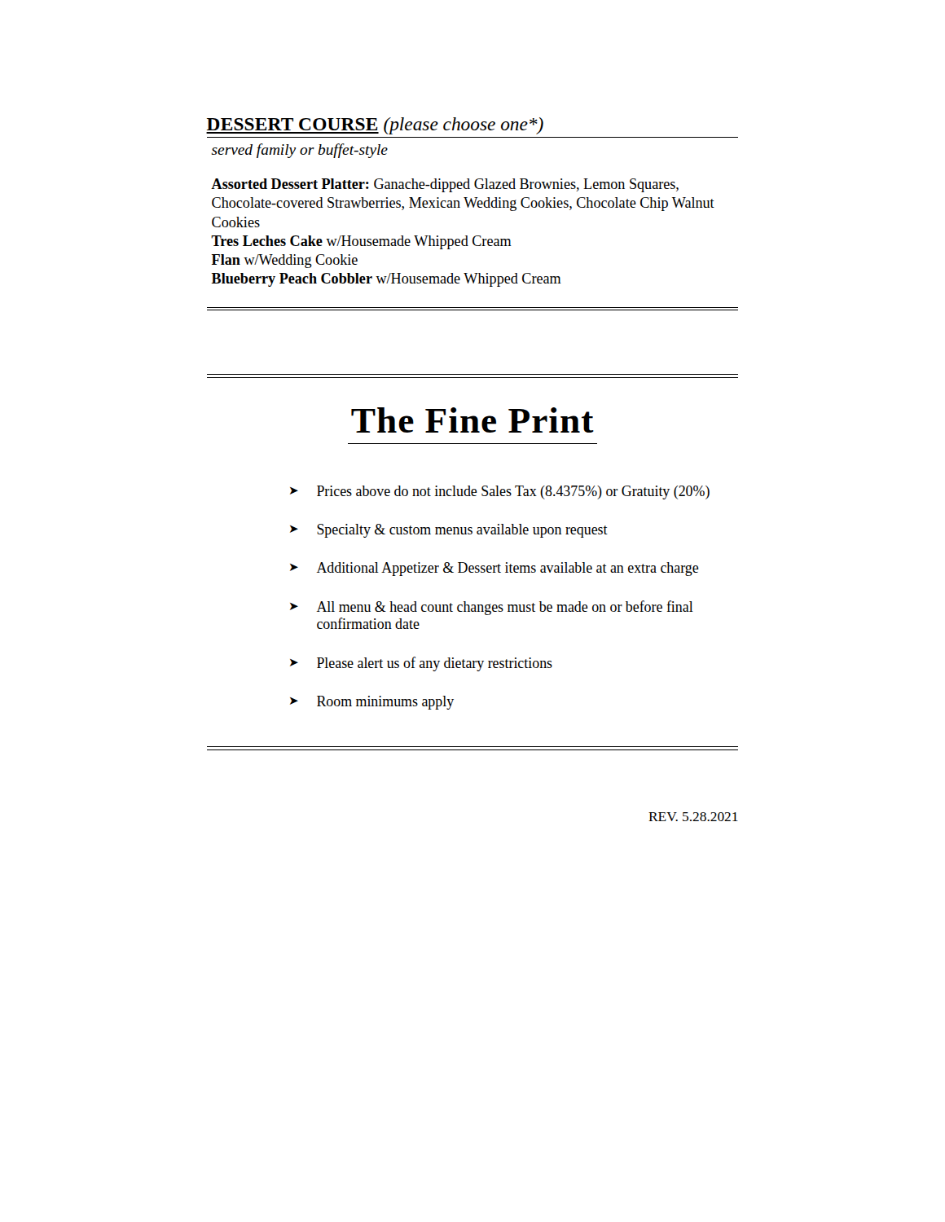DESSERT COURSE (please choose one*)
served family or buffet-style
Assorted Dessert Platter: Ganache-dipped Glazed Brownies, Lemon Squares, Chocolate-covered Strawberries, Mexican Wedding Cookies, Chocolate Chip Walnut Cookies
Tres Leches Cake w/Housemade Whipped Cream
Flan w/Wedding Cookie
Blueberry Peach Cobbler w/Housemade Whipped Cream
The Fine Print
Prices above do not include Sales Tax (8.4375%) or Gratuity (20%)
Specialty & custom menus available upon request
Additional Appetizer & Dessert items available at an extra charge
All menu & head count changes must be made on or before final confirmation date
Please alert us of any dietary restrictions
Room minimums apply
REV. 5.28.2021